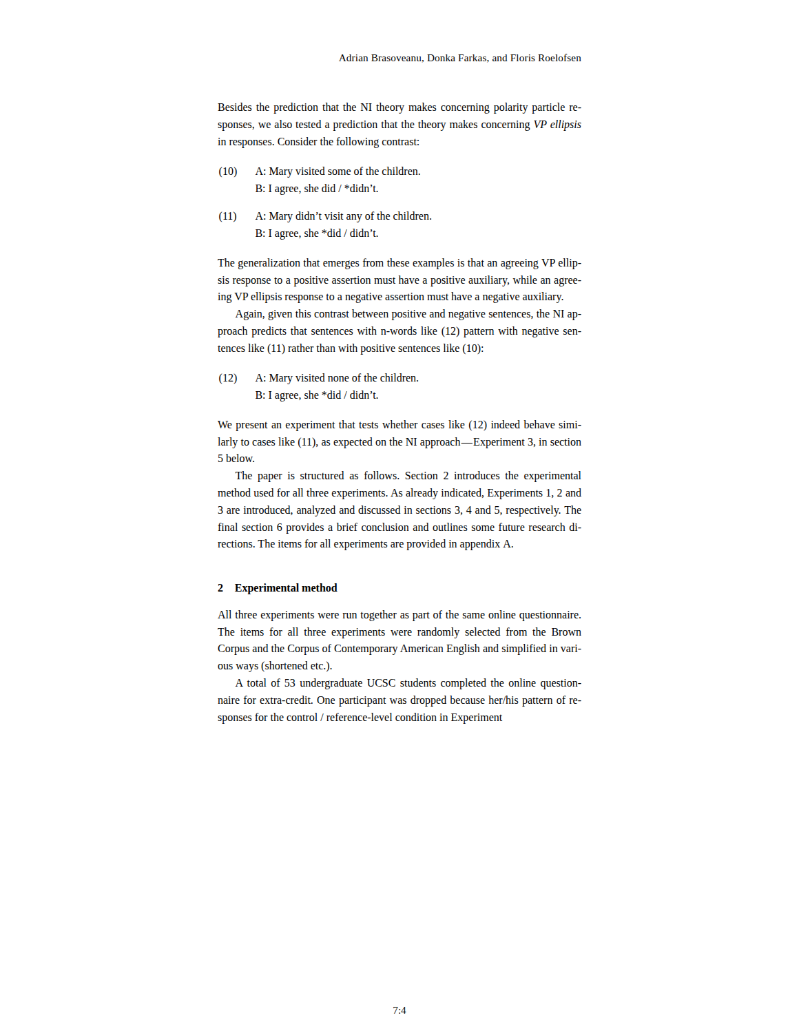Adrian Brasoveanu, Donka Farkas, and Floris Roelofsen
Besides the prediction that the NI theory makes concerning polarity particle responses, we also tested a prediction that the theory makes concerning VP ellipsis in responses. Consider the following contrast:
(10)
A: Mary visited some of the children. B: I agree, she did / *didn’t.
(11)
A: Mary didn’t visit any of the children. B: I agree, she *did / didn’t.
The generalization that emerges from these examples is that an agreeing VP ellipsis response to a positive assertion must have a positive auxiliary, while an agreeing VP ellipsis response to a negative assertion must have a negative auxiliary.
Again, given this contrast between positive and negative sentences, the NI approach predicts that sentences with n-words like (12) pattern with negative sentences like (11) rather than with positive sentences like (10):
(12)
A: Mary visited none of the children. B: I agree, she *did / didn’t.
We present an experiment that tests whether cases like (12) indeed behave similarly to cases like (11), as expected on the NI approach — Experiment 3, in section 5 below.
The paper is structured as follows. Section 2 introduces the experimental method used for all three experiments. As already indicated, Experiments 1, 2 and 3 are introduced, analyzed and discussed in sections 3, 4 and 5, respectively. The final section 6 provides a brief conclusion and outlines some future research directions. The items for all experiments are provided in appendix A.
2 Experimental method
All three experiments were run together as part of the same online questionnaire. The items for all three experiments were randomly selected from the Brown Corpus and the Corpus of Contemporary American English and simplified in various ways (shortened etc.).
A total of 53 undergraduate UCSC students completed the online questionnaire for extra-credit. One participant was dropped because her/his pattern of responses for the control / reference-level condition in Experiment
7:4